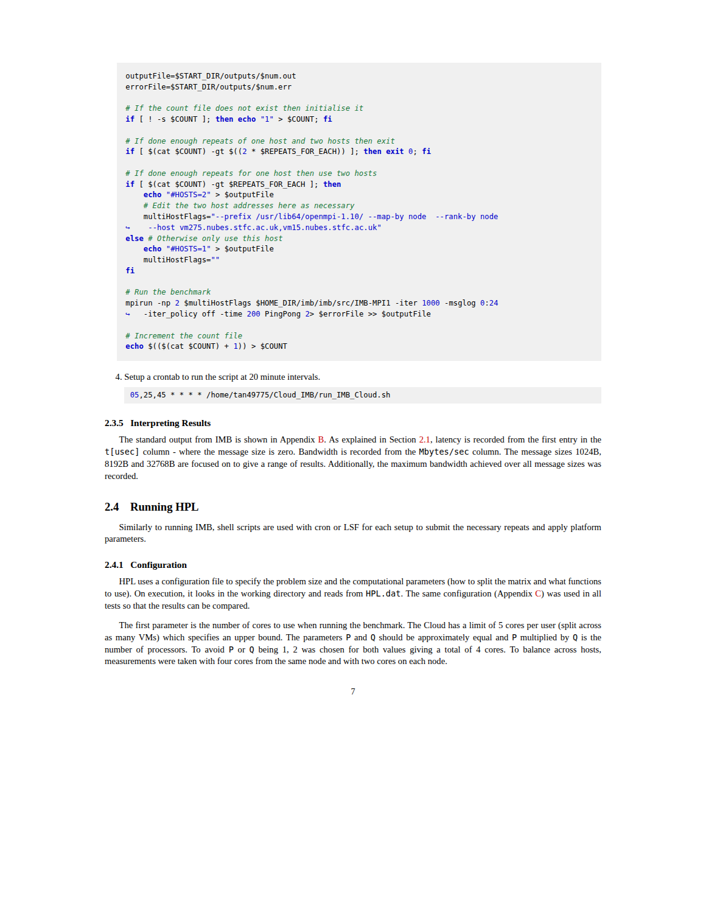outputFile=$START_DIR/outputs/$num.out
errorFile=$START_DIR/outputs/$num.err

# If the count file does not exist then initialise it
if [ ! -s $COUNT ]; then echo "1" > $COUNT; fi

# If done enough repeats of one host and two hosts then exit
if [ $(cat $COUNT) -gt $((2 * $REPEATS_FOR_EACH)) ]; then exit 0; fi

# If done enough repeats for one host then use two hosts
if [ $(cat $COUNT) -gt $REPEATS_FOR_EACH ]; then
    echo "#HOSTS=2" > $outputFile
    # Edit the two host addresses here as necessary
    multiHostFlags="--prefix /usr/lib64/openmpi-1.10/ --map-by node  --rank-by node
↪    --host vm275.nubes.stfc.ac.uk,vm15.nubes.stfc.ac.uk"
else # Otherwise only use this host
    echo "#HOSTS=1" > $outputFile
    multiHostFlags=""
fi

# Run the benchmark
mpirun -np 2 $multiHostFlags $HOME_DIR/imb/imb/src/IMB-MPI1 -iter 1000 -msglog 0:24
↪   -iter_policy off -time 200 PingPong 2> $errorFile >> $outputFile

# Increment the count file
echo $(($(cat $COUNT) + 1)) > $COUNT
Setup a crontab to run the script at 20 minute intervals.
05,25,45 * * * * /home/tan49775/Cloud_IMB/run_IMB_Cloud.sh
2.3.5 Interpreting Results
The standard output from IMB is shown in Appendix B. As explained in Section 2.1, latency is recorded from the first entry in the t[usec] column - where the message size is zero. Bandwidth is recorded from the Mbytes/sec column. The message sizes 1024B, 8192B and 32768B are focused on to give a range of results. Additionally, the maximum bandwidth achieved over all message sizes was recorded.
2.4 Running HPL
Similarly to running IMB, shell scripts are used with cron or LSF for each setup to submit the necessary repeats and apply platform parameters.
2.4.1 Configuration
HPL uses a configuration file to specify the problem size and the computational parameters (how to split the matrix and what functions to use). On execution, it looks in the working directory and reads from HPL.dat. The same configuration (Appendix C) was used in all tests so that the results can be compared.
The first parameter is the number of cores to use when running the benchmark. The Cloud has a limit of 5 cores per user (split across as many VMs) which specifies an upper bound. The parameters P and Q should be approximately equal and P multiplied by Q is the number of processors. To avoid P or Q being 1, 2 was chosen for both values giving a total of 4 cores. To balance across hosts, measurements were taken with four cores from the same node and with two cores on each node.
7